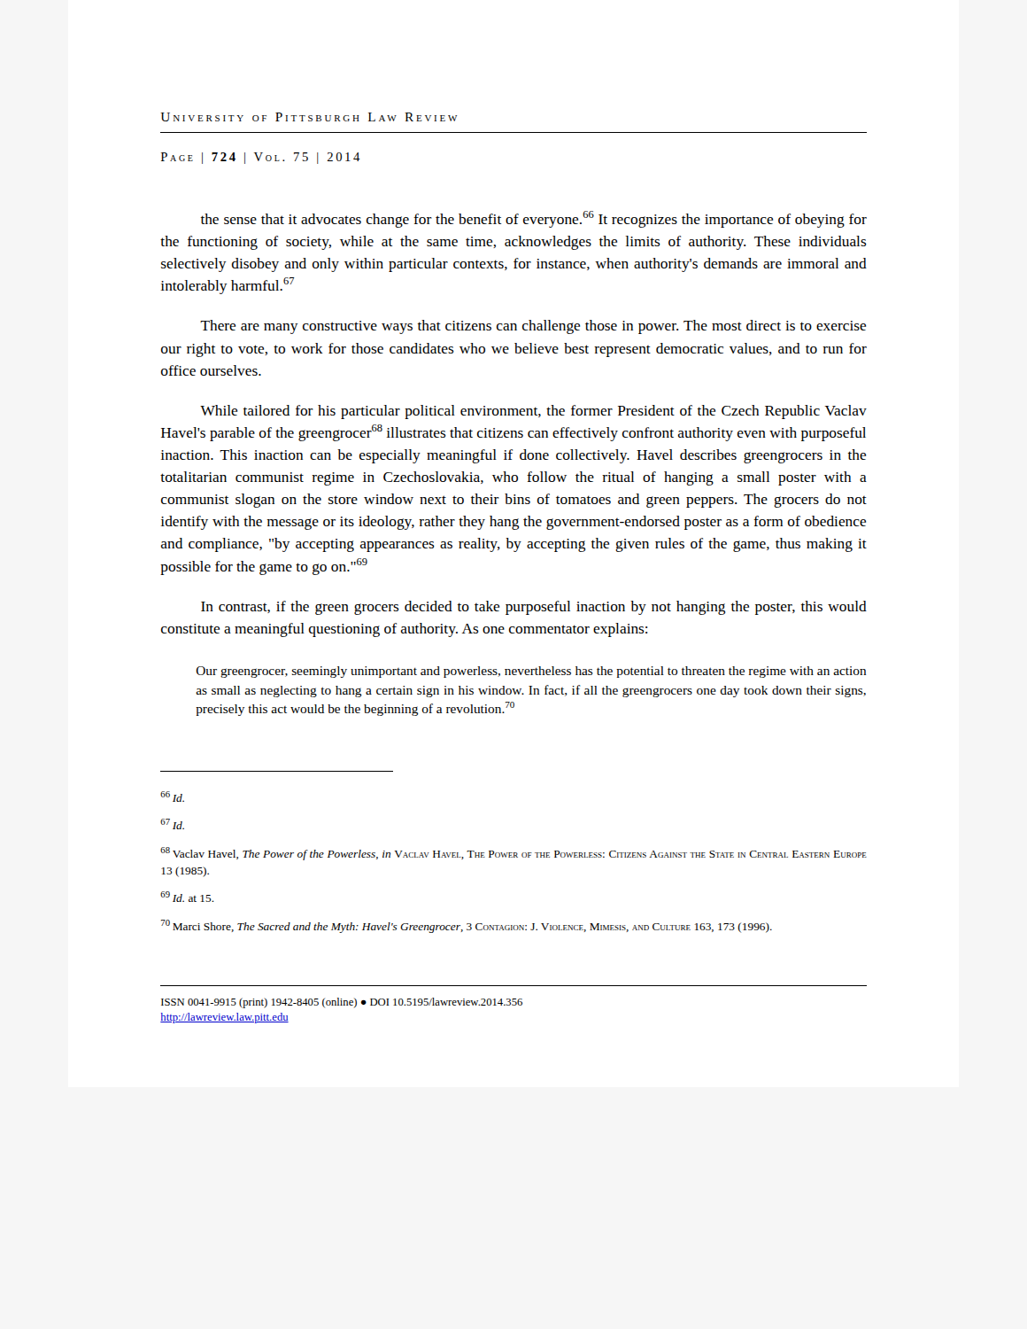University of Pittsburgh Law Review
Page | 724 | Vol. 75 | 2014
the sense that it advocates change for the benefit of everyone.66 It recognizes the importance of obeying for the functioning of society, while at the same time, acknowledges the limits of authority. These individuals selectively disobey and only within particular contexts, for instance, when authority's demands are immoral and intolerably harmful.67
There are many constructive ways that citizens can challenge those in power. The most direct is to exercise our right to vote, to work for those candidates who we believe best represent democratic values, and to run for office ourselves.
While tailored for his particular political environment, the former President of the Czech Republic Vaclav Havel's parable of the greengrocer68 illustrates that citizens can effectively confront authority even with purposeful inaction. This inaction can be especially meaningful if done collectively. Havel describes greengrocers in the totalitarian communist regime in Czechoslovakia, who follow the ritual of hanging a small poster with a communist slogan on the store window next to their bins of tomatoes and green peppers. The grocers do not identify with the message or its ideology, rather they hang the government-endorsed poster as a form of obedience and compliance, "by accepting appearances as reality, by accepting the given rules of the game, thus making it possible for the game to go on."69
In contrast, if the green grocers decided to take purposeful inaction by not hanging the poster, this would constitute a meaningful questioning of authority. As one commentator explains:
Our greengrocer, seemingly unimportant and powerless, nevertheless has the potential to threaten the regime with an action as small as neglecting to hang a certain sign in his window. In fact, if all the greengrocers one day took down their signs, precisely this act would be the beginning of a revolution.70
66 Id.
67 Id.
68 Vaclav Havel, The Power of the Powerless, in Vaclav Havel, The Power of the Powerless: Citizens Against the State in Central Eastern Europe 13 (1985).
69 Id. at 15.
70 Marci Shore, The Sacred and the Myth: Havel's Greengrocer, 3 Contagion: J. Violence, Mimesis, and Culture 163, 173 (1996).
ISSN 0041-9915 (print) 1942-8405 (online) ● DOI 10.5195/lawreview.2014.356
http://lawreview.law.pitt.edu